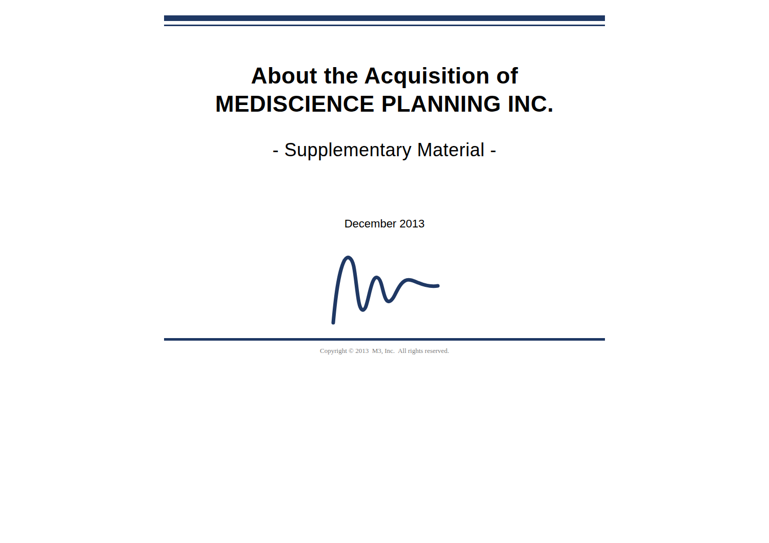About the Acquisition of
MEDISCIENCE PLANNING INC.
- Supplementary Material -
December 2013
Copyright © 2013 M3, Inc. All rights reserved.